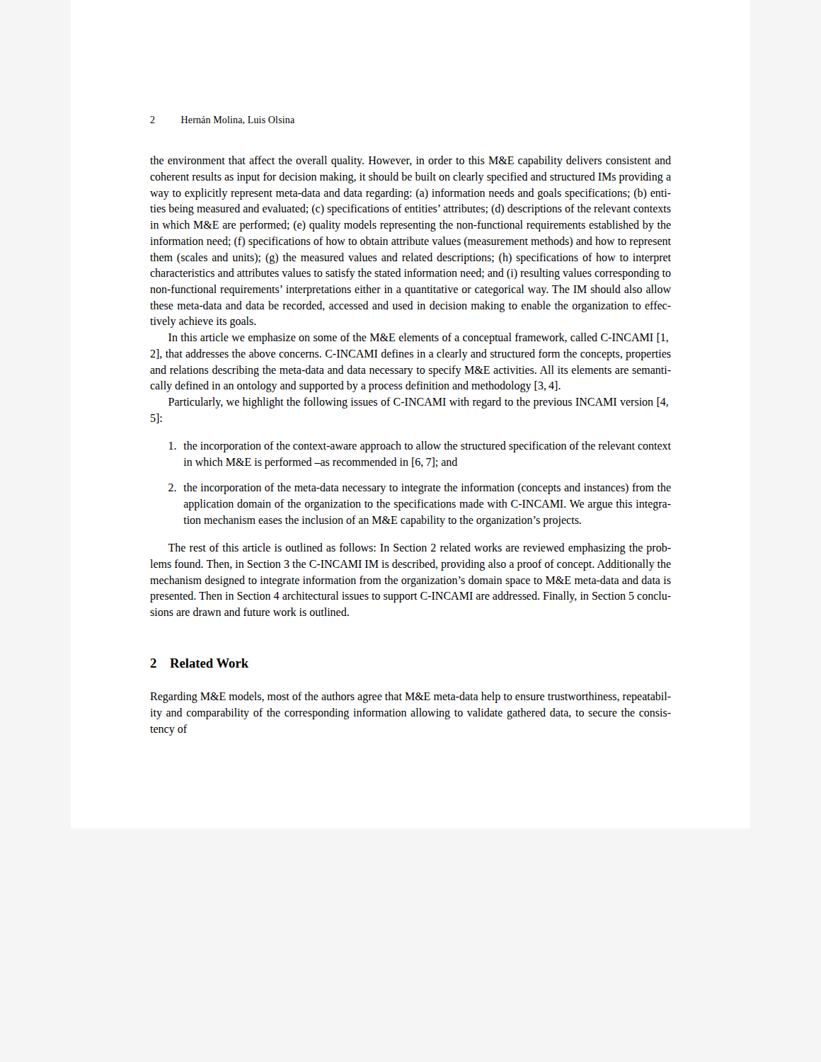2 Hernán Molina, Luis Olsina
the environment that affect the overall quality. However, in order to this M&E capability delivers consistent and coherent results as input for decision making, it should be built on clearly specified and structured IMs providing a way to explicitly represent meta-data and data regarding: (a) information needs and goals specifications; (b) entities being measured and evaluated; (c) specifications of entities’ attributes; (d) descriptions of the relevant contexts in which M&E are performed; (e) quality models representing the non-functional requirements established by the information need; (f) specifications of how to obtain attribute values (measurement methods) and how to represent them (scales and units); (g) the measured values and related descriptions; (h) specifications of how to interpret characteristics and attributes values to satisfy the stated information need; and (i) resulting values corresponding to non-functional requirements’ interpretations either in a quantitative or categorical way. The IM should also allow these meta-data and data be recorded, accessed and used in decision making to enable the organization to effectively achieve its goals.
In this article we emphasize on some of the M&E elements of a conceptual framework, called C-INCAMI [1, 2], that addresses the above concerns. C-INCAMI defines in a clearly and structured form the concepts, properties and relations describing the meta-data and data necessary to specify M&E activities. All its elements are semantically defined in an ontology and supported by a process definition and methodology [3, 4].
Particularly, we highlight the following issues of C-INCAMI with regard to the previous INCAMI version [4, 5]:
the incorporation of the context-aware approach to allow the structured specification of the relevant context in which M&E is performed –as recommended in [6, 7]; and
the incorporation of the meta-data necessary to integrate the information (concepts and instances) from the application domain of the organization to the specifications made with C-INCAMI. We argue this integration mechanism eases the inclusion of an M&E capability to the organization’s projects.
The rest of this article is outlined as follows: In Section 2 related works are reviewed emphasizing the problems found. Then, in Section 3 the C-INCAMI IM is described, providing also a proof of concept. Additionally the mechanism designed to integrate information from the organization’s domain space to M&E meta-data and data is presented. Then in Section 4 architectural issues to support C-INCAMI are addressed. Finally, in Section 5 conclusions are drawn and future work is outlined.
2 Related Work
Regarding M&E models, most of the authors agree that M&E meta-data help to ensure trustworthiness, repeatability and comparability of the corresponding information allowing to validate gathered data, to secure the consistency of